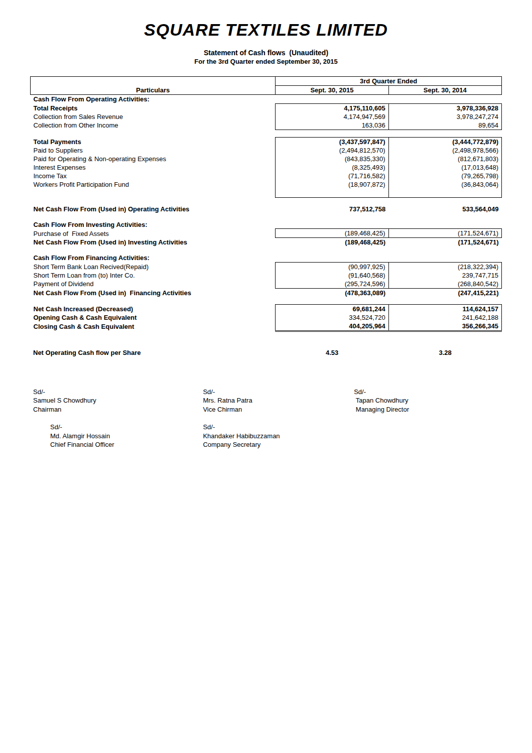SQUARE TEXTILES LIMITED
Statement of Cash flows (Unaudited)
For the 3rd Quarter ended September 30, 2015
| Particulars | 3rd Quarter Ended |
| Sept. 30, 2015 | Sept. 30, 2014 |
| Cash Flow From Operating Activities: | | |
| Total Receipts | 4,175,110,605 | 3,978,336,928 |
| Collection from Sales Revenue | 4,174,947,569 | 3,978,247,274 |
| Collection from Other Income | 163,036 | 89,654 |
| Total Payments | (3,437,597,847) | (3,444,772,879) |
| Paid to Suppliers | (2,494,812,570) | (2,498,978,566) |
| Paid for Operating & Non-operating Expenses | (843,835,330) | (812,671,803) |
| Interest Expenses | (8,325,493) | (17,013,648) |
| Income Tax | (71,716,582) | (79,265,798) |
| Workers Profit Participation Fund | (18,907,872) | (36,843,064) |
| Net Cash Flow From (Used in) Operating Activities | 737,512,758 | 533,564,049 |
| Cash Flow From Investing Activities: | | |
| Purchase of Fixed Assets | (189,468,425) | (171,524,671) |
| Net Cash Flow From (Used in) Investing Activities | (189,468,425) | (171,524,671) |
| Cash Flow From Financing Activities: | | |
| Short Term Bank Loan Recived(Repaid) | (90,997,925) | (218,322,394) |
| Short Term Loan from (to) Inter Co. | (91,640,568) | 239,747,715 |
| Payment of Dividend | (295,724,596) | (268,840,542) |
| Net Cash Flow From (Used in) Financing Activities | (478,363,089) | (247,415,221) |
| Net Cash Increased (Decreased) | 69,681,244 | 114,624,157 |
| Opening Cash & Cash Equivalent | 334,524,720 | 241,642,188 |
| Closing Cash & Cash Equivalent | 404,205,964 | 356,266,345 |
| Net Operating Cash flow per Share | 4.53 | 3.28 |
| Sd/- Samuel S Chowdhury Chairman | Sd/- Mrs. Ratna Patra Vice Chirman | Sd/- Tapan Chowdhury Managing Director |
| Sd/- Md. Alamgir Hossain Chief Financial Officer | Sd/- Khandaker Habibuzzaman Company Secretary | |